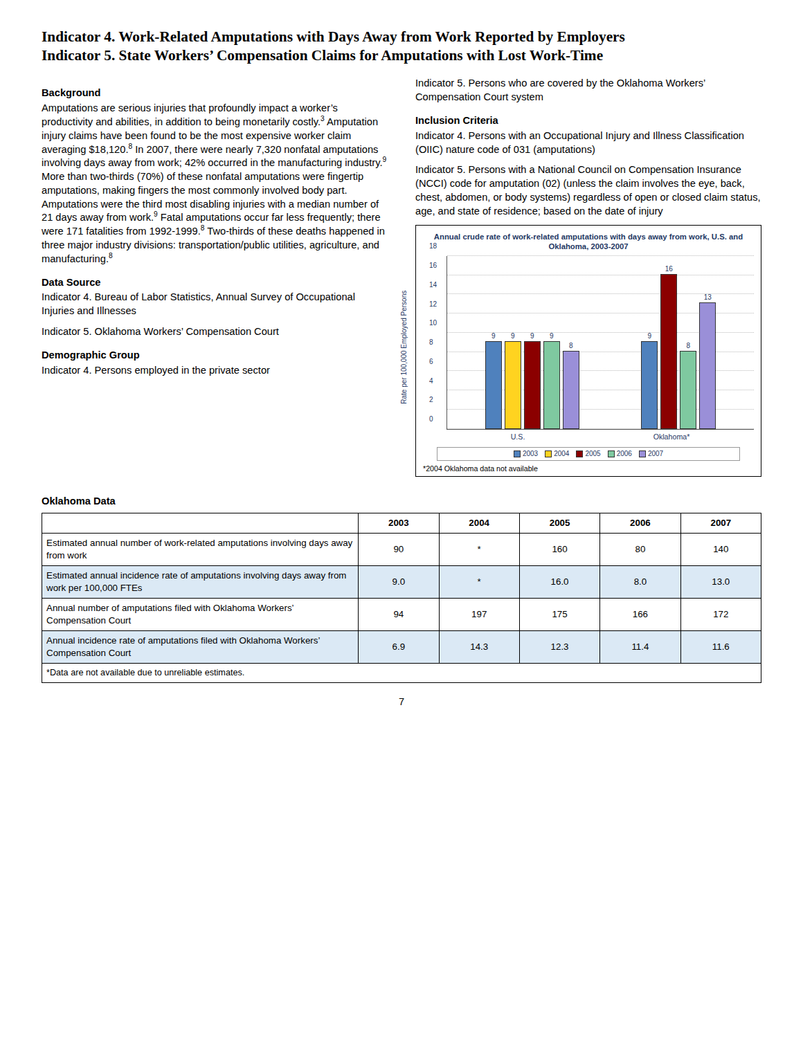Indicator 4. Work-Related Amputations with Days Away from Work Reported by Employers
Indicator 5. State Workers’ Compensation Claims for Amputations with Lost Work-Time
Background
Amputations are serious injuries that profoundly impact a worker’s productivity and abilities, in addition to being monetarily costly.3 Amputation injury claims have been found to be the most expensive worker claim averaging $18,120.8 In 2007, there were nearly 7,320 nonfatal amputations involving days away from work; 42% occurred in the manufacturing industry.9 More than two-thirds (70%) of these nonfatal amputations were fingertip amputations, making fingers the most commonly involved body part. Amputations were the third most disabling injuries with a median number of 21 days away from work.9 Fatal amputations occur far less frequently; there were 171 fatalities from 1992-1999.8 Two-thirds of these deaths happened in three major industry divisions: transportation/public utilities, agriculture, and manufacturing.8
Data Source
Indicator 4. Bureau of Labor Statistics, Annual Survey of Occupational Injuries and Illnesses
Indicator 5. Oklahoma Workers’ Compensation Court
Demographic Group
Indicator 4. Persons employed in the private sector
Indicator 5. Persons who are covered by the Oklahoma Workers’ Compensation Court system
Inclusion Criteria
Indicator 4. Persons with an Occupational Injury and Illness Classification (OIIC) nature code of 031 (amputations)
Indicator 5. Persons with a National Council on Compensation Insurance (NCCI) code for amputation (02) (unless the claim involves the eye, back, chest, abdomen, or body systems) regardless of open or closed claim status, age, and state of residence; based on the date of injury
Annual crude rate of work-related amputations with days away from work, U.S. and Oklahoma, 2003-2007
Rate per 100,000 Employed Persons
0
2
4
6
8
10
12
14
16
18
9
9
9
9
8
9
16
8
13
U.S.
Oklahoma*
2003 2004 2005 2006 2007
*2004 Oklahoma data not available
Oklahoma Data
| | 2003 | 2004 | 2005 | 2006 | 2007 |
| --- | --- | --- | --- | --- | --- |
| Estimated annual number of work-related amputations involving days away from work | 90 | * | 160 | 80 | 140 |
| Estimated annual incidence rate of amputations involving days away from work per 100,000 FTEs | 9.0 | * | 16.0 | 8.0 | 13.0 |
| Annual number of amputations filed with Oklahoma Workers’ Compensation Court | 94 | 197 | 175 | 166 | 172 |
| Annual incidence rate of amputations filed with Oklahoma Workers’ Compensation Court | 6.9 | 14.3 | 12.3 | 11.4 | 11.6 |
| *Data are not available due to unreliable estimates. |
7